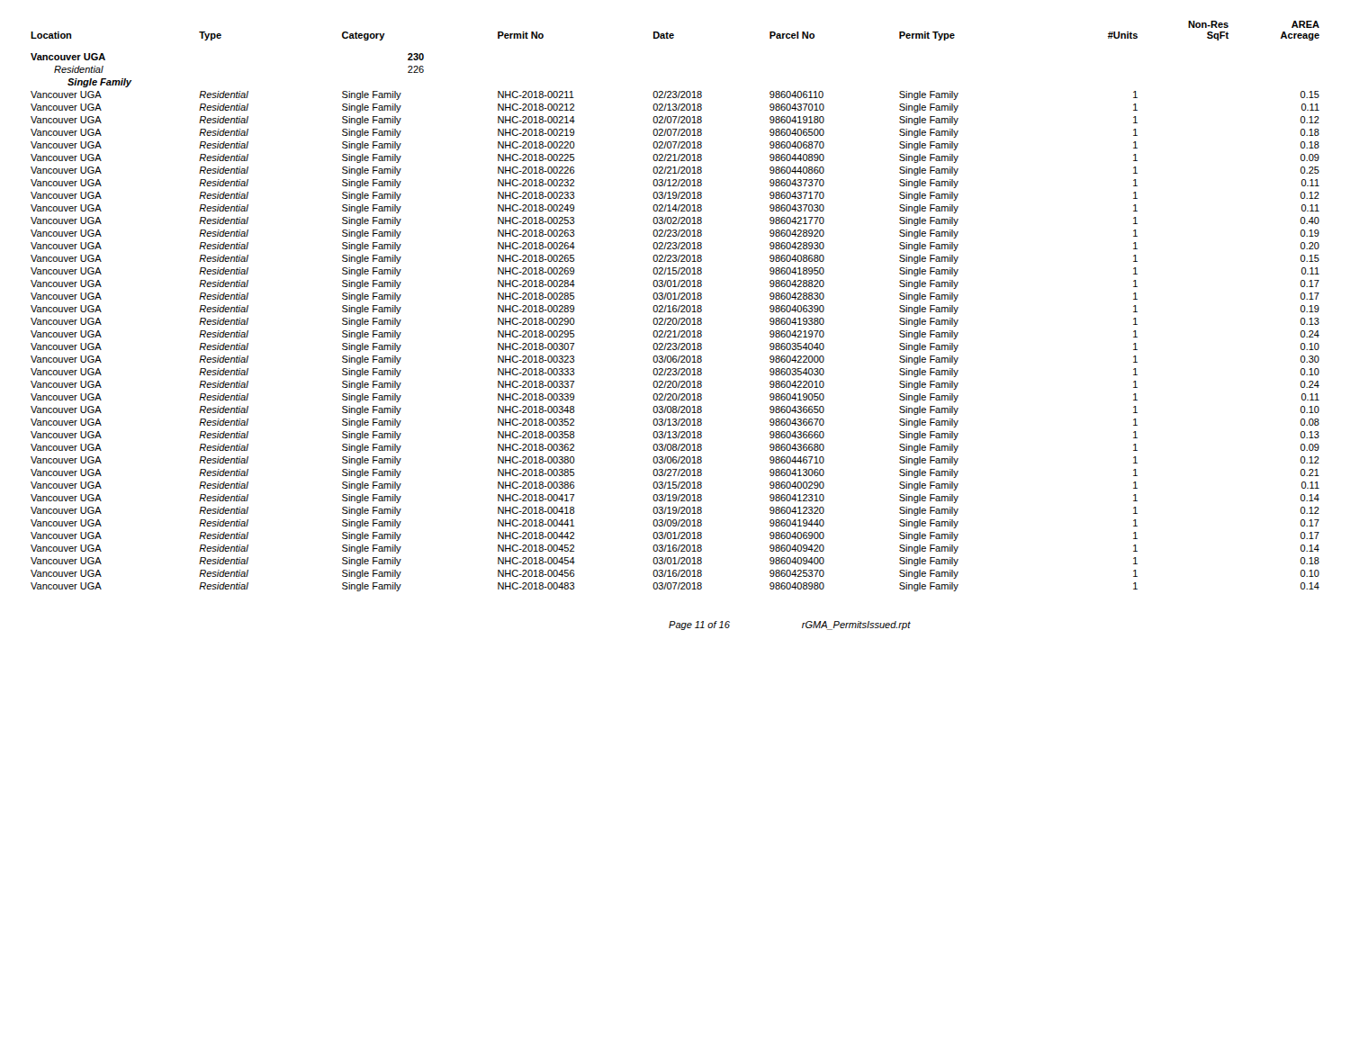| Location | Type | Category | Permit No | Date | Parcel No | Permit Type | #Units | Non-Res SqFt | AREA Acreage |
| --- | --- | --- | --- | --- | --- | --- | --- | --- | --- |
| Vancouver UGA | | 230 | | | | | | | |
| Residential | | 226 | | | | | | | |
| Single Family | | | | | | | | | |
| Vancouver UGA | Residential | Single Family | NHC-2018-00211 | 02/23/2018 | 9860406110 | Single Family | 1 | | 0.15 |
| Vancouver UGA | Residential | Single Family | NHC-2018-00212 | 02/13/2018 | 9860437010 | Single Family | 1 | | 0.11 |
| Vancouver UGA | Residential | Single Family | NHC-2018-00214 | 02/07/2018 | 9860419180 | Single Family | 1 | | 0.12 |
| Vancouver UGA | Residential | Single Family | NHC-2018-00219 | 02/07/2018 | 9860406500 | Single Family | 1 | | 0.18 |
| Vancouver UGA | Residential | Single Family | NHC-2018-00220 | 02/07/2018 | 9860406870 | Single Family | 1 | | 0.18 |
| Vancouver UGA | Residential | Single Family | NHC-2018-00225 | 02/21/2018 | 9860440890 | Single Family | 1 | | 0.09 |
| Vancouver UGA | Residential | Single Family | NHC-2018-00226 | 02/21/2018 | 9860440860 | Single Family | 1 | | 0.25 |
| Vancouver UGA | Residential | Single Family | NHC-2018-00232 | 03/12/2018 | 9860437370 | Single Family | 1 | | 0.11 |
| Vancouver UGA | Residential | Single Family | NHC-2018-00233 | 03/19/2018 | 9860437170 | Single Family | 1 | | 0.12 |
| Vancouver UGA | Residential | Single Family | NHC-2018-00249 | 02/14/2018 | 9860437030 | Single Family | 1 | | 0.11 |
| Vancouver UGA | Residential | Single Family | NHC-2018-00253 | 03/02/2018 | 9860421770 | Single Family | 1 | | 0.40 |
| Vancouver UGA | Residential | Single Family | NHC-2018-00263 | 02/23/2018 | 9860428920 | Single Family | 1 | | 0.19 |
| Vancouver UGA | Residential | Single Family | NHC-2018-00264 | 02/23/2018 | 9860428930 | Single Family | 1 | | 0.20 |
| Vancouver UGA | Residential | Single Family | NHC-2018-00265 | 02/23/2018 | 9860408680 | Single Family | 1 | | 0.15 |
| Vancouver UGA | Residential | Single Family | NHC-2018-00269 | 02/15/2018 | 9860418950 | Single Family | 1 | | 0.11 |
| Vancouver UGA | Residential | Single Family | NHC-2018-00284 | 03/01/2018 | 9860428820 | Single Family | 1 | | 0.17 |
| Vancouver UGA | Residential | Single Family | NHC-2018-00285 | 03/01/2018 | 9860428830 | Single Family | 1 | | 0.17 |
| Vancouver UGA | Residential | Single Family | NHC-2018-00289 | 02/16/2018 | 9860406390 | Single Family | 1 | | 0.19 |
| Vancouver UGA | Residential | Single Family | NHC-2018-00290 | 02/20/2018 | 9860419380 | Single Family | 1 | | 0.13 |
| Vancouver UGA | Residential | Single Family | NHC-2018-00295 | 02/21/2018 | 9860421970 | Single Family | 1 | | 0.24 |
| Vancouver UGA | Residential | Single Family | NHC-2018-00307 | 02/23/2018 | 9860354040 | Single Family | 1 | | 0.10 |
| Vancouver UGA | Residential | Single Family | NHC-2018-00323 | 03/06/2018 | 9860422000 | Single Family | 1 | | 0.30 |
| Vancouver UGA | Residential | Single Family | NHC-2018-00333 | 02/23/2018 | 9860354030 | Single Family | 1 | | 0.10 |
| Vancouver UGA | Residential | Single Family | NHC-2018-00337 | 02/20/2018 | 9860422010 | Single Family | 1 | | 0.24 |
| Vancouver UGA | Residential | Single Family | NHC-2018-00339 | 02/20/2018 | 9860419050 | Single Family | 1 | | 0.11 |
| Vancouver UGA | Residential | Single Family | NHC-2018-00348 | 03/08/2018 | 9860436650 | Single Family | 1 | | 0.10 |
| Vancouver UGA | Residential | Single Family | NHC-2018-00352 | 03/13/2018 | 9860436670 | Single Family | 1 | | 0.08 |
| Vancouver UGA | Residential | Single Family | NHC-2018-00358 | 03/13/2018 | 9860436660 | Single Family | 1 | | 0.13 |
| Vancouver UGA | Residential | Single Family | NHC-2018-00362 | 03/08/2018 | 9860436680 | Single Family | 1 | | 0.09 |
| Vancouver UGA | Residential | Single Family | NHC-2018-00380 | 03/06/2018 | 9860446710 | Single Family | 1 | | 0.12 |
| Vancouver UGA | Residential | Single Family | NHC-2018-00385 | 03/27/2018 | 9860413060 | Single Family | 1 | | 0.21 |
| Vancouver UGA | Residential | Single Family | NHC-2018-00386 | 03/15/2018 | 9860400290 | Single Family | 1 | | 0.11 |
| Vancouver UGA | Residential | Single Family | NHC-2018-00417 | 03/19/2018 | 9860412310 | Single Family | 1 | | 0.14 |
| Vancouver UGA | Residential | Single Family | NHC-2018-00418 | 03/19/2018 | 9860412320 | Single Family | 1 | | 0.12 |
| Vancouver UGA | Residential | Single Family | NHC-2018-00441 | 03/09/2018 | 9860419440 | Single Family | 1 | | 0.17 |
| Vancouver UGA | Residential | Single Family | NHC-2018-00442 | 03/01/2018 | 9860406900 | Single Family | 1 | | 0.17 |
| Vancouver UGA | Residential | Single Family | NHC-2018-00452 | 03/16/2018 | 9860409420 | Single Family | 1 | | 0.14 |
| Vancouver UGA | Residential | Single Family | NHC-2018-00454 | 03/01/2018 | 9860409400 | Single Family | 1 | | 0.18 |
| Vancouver UGA | Residential | Single Family | NHC-2018-00456 | 03/16/2018 | 9860425370 | Single Family | 1 | | 0.10 |
| Vancouver UGA | Residential | Single Family | NHC-2018-00483 | 03/07/2018 | 9860408980 | Single Family | 1 | | 0.14 |
| Page 11 of 16 | rGMA_PermitsIssued.rpt |